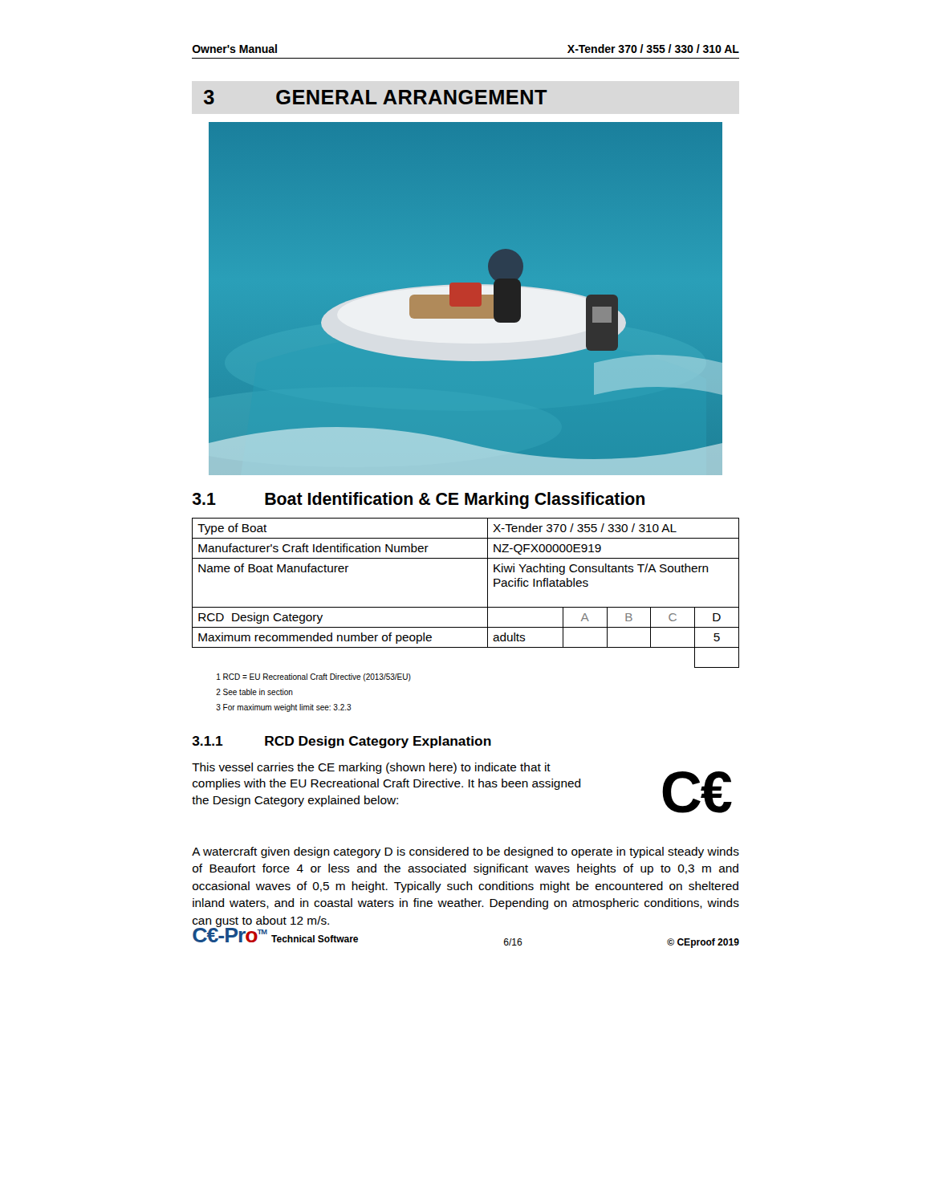Owner's Manual
X-Tender 370 / 355 / 330 / 310 AL
3 GENERAL ARRANGEMENT
3.1 Boat Identification & CE Marking Classification
| Type of Boat | X-Tender 370 / 355 / 330 / 310 AL |
| Manufacturer's Craft Identification Number | NZ-QFX00000E919 |
| Name of Boat Manufacturer | Kiwi Yachting Consultants T/A Southern Pacific Inflatables |
| RCD Design Category | | A | B | C | D |
| Maximum recommended number of people | adults | | | | 5 |
1 RCD = EU Recreational Craft Directive (2013/53/EU)
2 See table in section
3 For maximum weight limit see: 3.2.3
3.1.1 RCD Design Category Explanation
This vessel carries the CE marking (shown here) to indicate that it complies with the EU Recreational Craft Directive. It has been assigned the Design Category explained below:
C€
A watercraft given design category D is considered to be designed to operate in typical steady winds of Beaufort force 4 or less and the associated significant waves heights of up to 0,3 m and occasional waves of 0,5 m height. Typically such conditions might be encountered on sheltered inland waters, and in coastal waters in fine weather. Depending on atmospheric conditions, winds can gust to about 12 m/s.
C€-ProTM Technical Software
6/16
© CEproof 2019